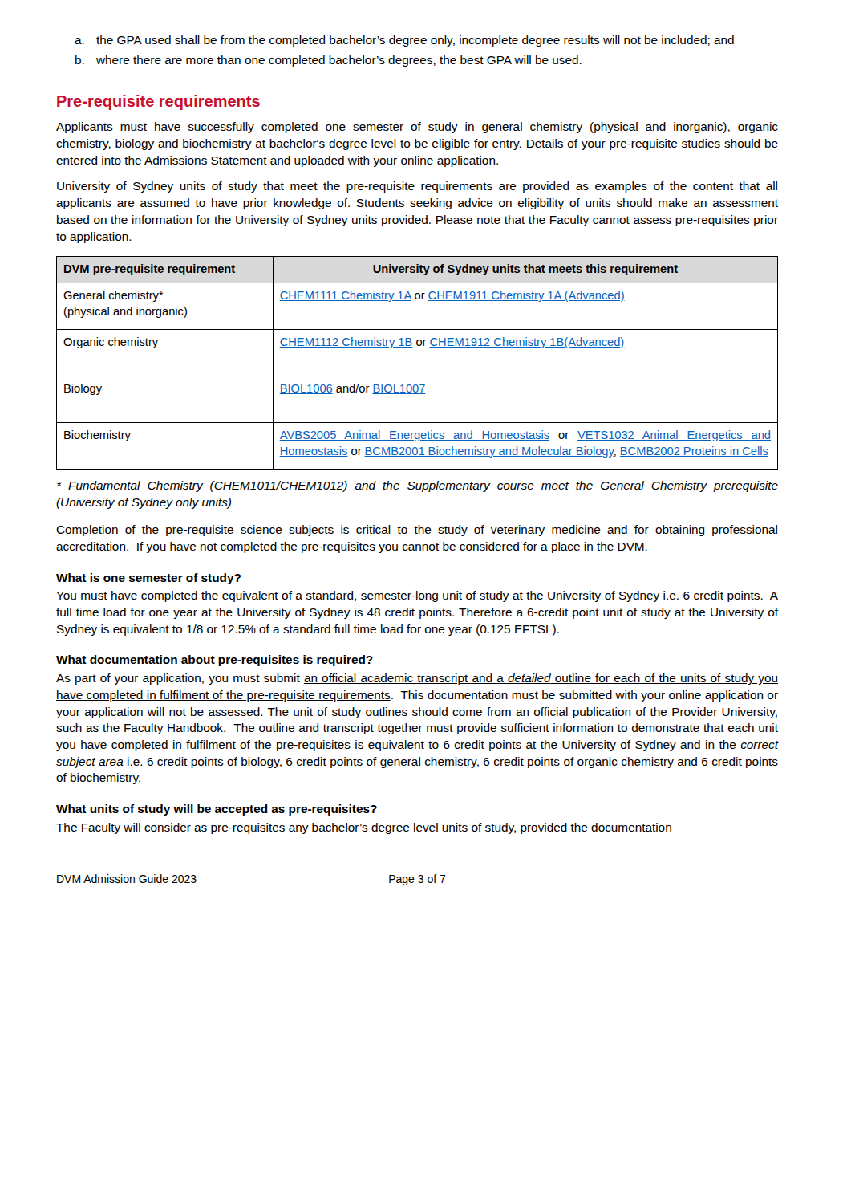the GPA used shall be from the completed bachelor’s degree only, incomplete degree results will not be included; and
where there are more than one completed bachelor’s degrees, the best GPA will be used.
Pre-requisite requirements
Applicants must have successfully completed one semester of study in general chemistry (physical and inorganic), organic chemistry, biology and biochemistry at bachelor's degree level to be eligible for entry. Details of your pre-requisite studies should be entered into the Admissions Statement and uploaded with your online application.
University of Sydney units of study that meet the pre-requisite requirements are provided as examples of the content that all applicants are assumed to have prior knowledge of. Students seeking advice on eligibility of units should make an assessment based on the information for the University of Sydney units provided. Please note that the Faculty cannot assess pre-requisites prior to application.
| DVM pre-requisite requirement | University of Sydney units that meets this requirement |
| --- | --- |
| General chemistry* (physical and inorganic) | CHEM1111 Chemistry 1A or CHEM1911 Chemistry 1A (Advanced) |
| Organic chemistry | CHEM1112 Chemistry 1B or CHEM1912 Chemistry 1B(Advanced) |
| Biology | BIOL1006 and/or BIOL1007 |
| Biochemistry | AVBS2005 Animal Energetics and Homeostasis or VETS1032 Animal Energetics and Homeostasis or BCMB2001 Biochemistry and Molecular Biology , BCMB2002 Proteins in Cells |
* Fundamental Chemistry (CHEM1011/CHEM1012) and the Supplementary course meet the General Chemistry prerequisite (University of Sydney only units)
Completion of the pre-requisite science subjects is critical to the study of veterinary medicine and for obtaining professional accreditation. If you have not completed the pre-requisites you cannot be considered for a place in the DVM.
What is one semester of study?
You must have completed the equivalent of a standard, semester-long unit of study at the University of Sydney i.e. 6 credit points. A full time load for one year at the University of Sydney is 48 credit points. Therefore a 6-credit point unit of study at the University of Sydney is equivalent to 1/8 or 12.5% of a standard full time load for one year (0.125 EFTSL).
What documentation about pre-requisites is required?
As part of your application, you must submit an official academic transcript and a detailed outline for each of the units of study you have completed in fulfilment of the pre-requisite requirements. This documentation must be submitted with your online application or your application will not be assessed. The unit of study outlines should come from an official publication of the Provider University, such as the Faculty Handbook. The outline and transcript together must provide sufficient information to demonstrate that each unit you have completed in fulfilment of the pre-requisites is equivalent to 6 credit points at the University of Sydney and in the correct subject area i.e. 6 credit points of biology, 6 credit points of general chemistry, 6 credit points of organic chemistry and 6 credit points of biochemistry.
What units of study will be accepted as pre-requisites?
The Faculty will consider as pre-requisites any bachelor’s degree level units of study, provided the documentation
DVM Admission Guide 2023 Page 3 of 7